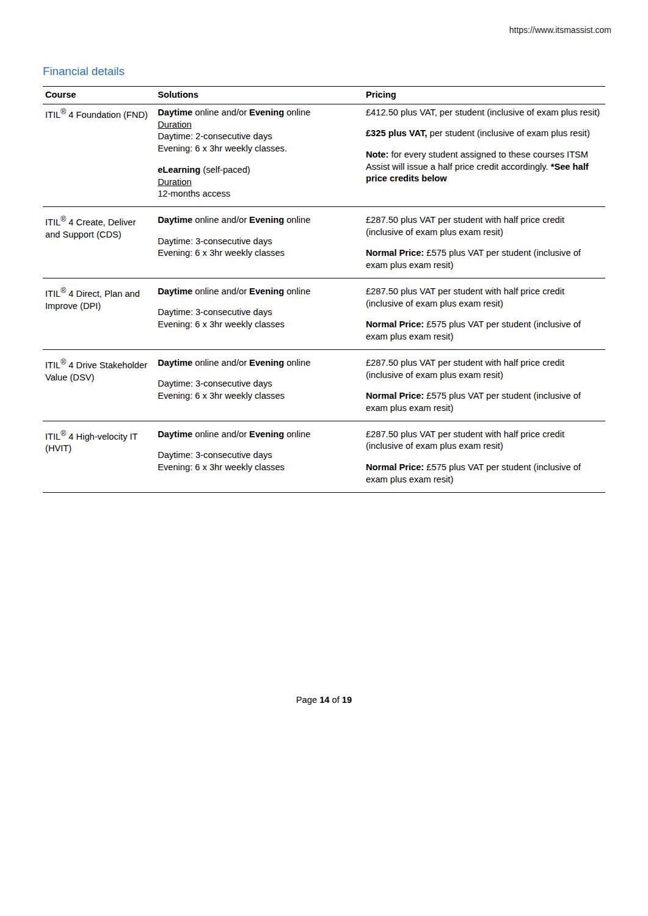https://www.itsmassist.com
Financial details
| Course | Solutions | Pricing |
| --- | --- | --- |
| ITIL ® 4 Foundation (FND) | Daytime online and/or Evening online Duration Daytime: 2-consecutive days Evening: 6 x 3hr weekly classes. eLearning (self-paced) Duration 12-months access | £412.50 plus VAT, per student (inclusive of exam plus resit) £325 plus VAT, per student (inclusive of exam plus resit) Note: for every student assigned to these courses ITSM Assist will issue a half price credit accordingly. *See half price credits below |
| ITIL ® 4 Create, Deliver and Support (CDS) | Daytime online and/or Evening online Daytime: 3-consecutive days Evening: 6 x 3hr weekly classes | £287.50 plus VAT per student with half price credit (inclusive of exam plus exam resit) Normal Price: £575 plus VAT per student (inclusive of exam plus exam resit) |
| ITIL ® 4 Direct, Plan and Improve (DPI) | Daytime online and/or Evening online Daytime: 3-consecutive days Evening: 6 x 3hr weekly classes | £287.50 plus VAT per student with half price credit (inclusive of exam plus exam resit) Normal Price: £575 plus VAT per student (inclusive of exam plus exam resit) |
| ITIL ® 4 Drive Stakeholder Value (DSV) | Daytime online and/or Evening online Daytime: 3-consecutive days Evening: 6 x 3hr weekly classes | £287.50 plus VAT per student with half price credit (inclusive of exam plus exam resit) Normal Price: £575 plus VAT per student (inclusive of exam plus exam resit) |
| ITIL ® 4 High-velocity IT (HVIT) | Daytime online and/or Evening online Daytime: 3-consecutive days Evening: 6 x 3hr weekly classes | £287.50 plus VAT per student with half price credit (inclusive of exam plus exam resit) Normal Price: £575 plus VAT per student (inclusive of exam plus exam resit) |
Page 14 of 19